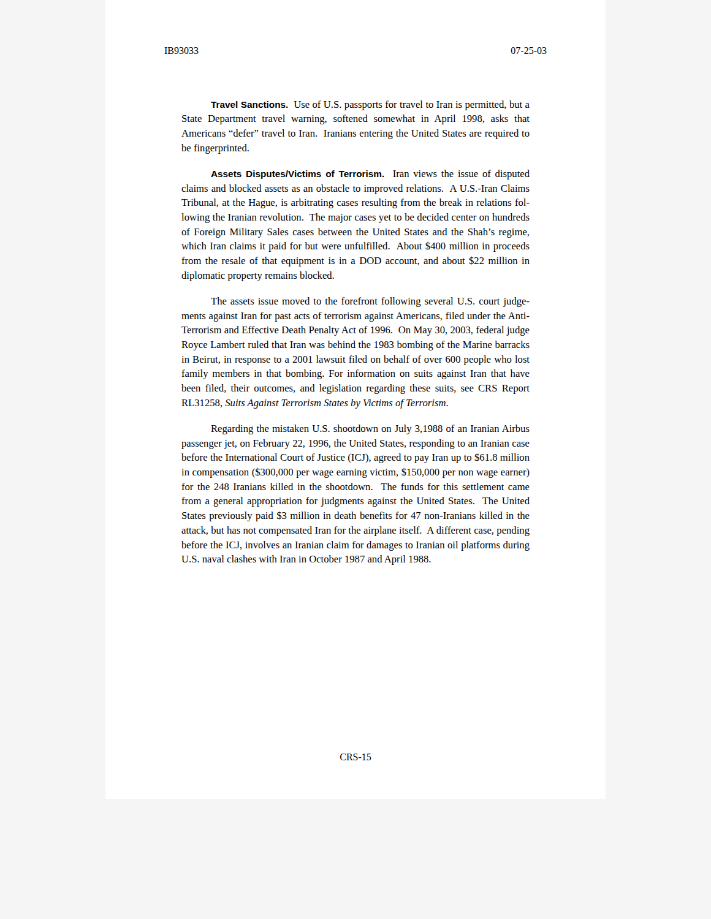IB93033 07-25-03
Travel Sanctions. Use of U.S. passports for travel to Iran is permitted, but a State Department travel warning, softened somewhat in April 1998, asks that Americans “defer” travel to Iran. Iranians entering the United States are required to be fingerprinted.
Assets Disputes/Victims of Terrorism. Iran views the issue of disputed claims and blocked assets as an obstacle to improved relations. A U.S.-Iran Claims Tribunal, at the Hague, is arbitrating cases resulting from the break in relations following the Iranian revolution. The major cases yet to be decided center on hundreds of Foreign Military Sales cases between the United States and the Shah’s regime, which Iran claims it paid for but were unfulfilled. About $400 million in proceeds from the resale of that equipment is in a DOD account, and about $22 million in diplomatic property remains blocked.
The assets issue moved to the forefront following several U.S. court judgements against Iran for past acts of terrorism against Americans, filed under the Anti-Terrorism and Effective Death Penalty Act of 1996. On May 30, 2003, federal judge Royce Lambert ruled that Iran was behind the 1983 bombing of the Marine barracks in Beirut, in response to a 2001 lawsuit filed on behalf of over 600 people who lost family members in that bombing. For information on suits against Iran that have been filed, their outcomes, and legislation regarding these suits, see CRS Report RL31258, Suits Against Terrorism States by Victims of Terrorism.
Regarding the mistaken U.S. shootdown on July 3,1988 of an Iranian Airbus passenger jet, on February 22, 1996, the United States, responding to an Iranian case before the International Court of Justice (ICJ), agreed to pay Iran up to $61.8 million in compensation ($300,000 per wage earning victim, $150,000 per non wage earner) for the 248 Iranians killed in the shootdown. The funds for this settlement came from a general appropriation for judgments against the United States. The United States previously paid $3 million in death benefits for 47 non-Iranians killed in the attack, but has not compensated Iran for the airplane itself. A different case, pending before the ICJ, involves an Iranian claim for damages to Iranian oil platforms during U.S. naval clashes with Iran in October 1987 and April 1988.
CRS-15